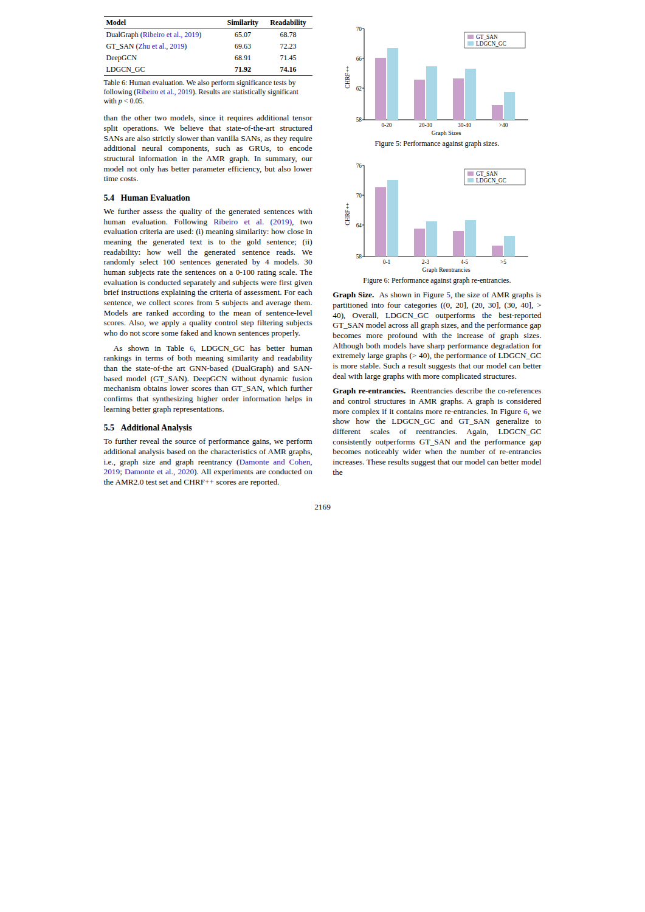| Model | Similarity | Readability |
| --- | --- | --- |
| DualGraph ( Ribeiro et al., 2019 ) | 65.07 | 68.78 |
| GT_SAN ( Zhu et al., 2019 ) | 69.63 | 72.23 |
| DeepGCN | 68.91 | 71.45 |
| LDGCN_GC | 71.92 | 74.16 |
Table 6: Human evaluation. We also perform significance tests by following (Ribeiro et al., 2019). Results are statistically significant with p < 0.05.
than the other two models, since it requires additional tensor split operations. We believe that state-of-the-art structured SANs are also strictly slower than vanilla SANs, as they require additional neural components, such as GRUs, to encode structural information in the AMR graph. In summary, our model not only has better parameter efficiency, but also lower time costs.
5.4 Human Evaluation
We further assess the quality of the generated sentences with human evaluation. Following Ribeiro et al. (2019), two evaluation criteria are used: (i) meaning similarity: how close in meaning the generated text is to the gold sentence; (ii) readability: how well the generated sentence reads. We randomly select 100 sentences generated by 4 models. 30 human subjects rate the sentences on a 0-100 rating scale. The evaluation is conducted separately and subjects were first given brief instructions explaining the criteria of assessment. For each sentence, we collect scores from 5 subjects and average them. Models are ranked according to the mean of sentence-level scores. Also, we apply a quality control step filtering subjects who do not score some faked and known sentences properly.
As shown in Table 6, LDGCN_GC has better human rankings in terms of both meaning similarity and readability than the state-of-the art GNN-based (DualGraph) and SAN-based model (GT_SAN). DeepGCN without dynamic fusion mechanism obtains lower scores than GT_SAN, which further confirms that synthesizing higher order information helps in learning better graph representations.
5.5 Additional Analysis
To further reveal the source of performance gains, we perform additional analysis based on the characteristics of AMR graphs, i.e., graph size and graph reentrancy (Damonte and Cohen, 2019; Damonte et al., 2020). All experiments are conducted on the AMR2.0 test set and CHRF++ scores are reported.
70 66 62 58 CHRF++ GT_SAN LDGCN_GC 0-20 20-30 30-40 >40 Graph Sizes
Figure 5: Performance against graph sizes.
76 70 64 58 CHRF++ GT_SAN LDGCN_GC 0-1 2-3 4-5 >5 Graph Reentrancies
Figure 6: Performance against graph re-entrancies.
Graph Size. As shown in Figure 5, the size of AMR graphs is partitioned into four categories ((0, 20], (20, 30], (30, 40], > 40), Overall, LDGCN_GC outperforms the best-reported GT_SAN model across all graph sizes, and the performance gap becomes more profound with the increase of graph sizes. Although both models have sharp performance degradation for extremely large graphs (> 40), the performance of LDGCN_GC is more stable. Such a result suggests that our model can better deal with large graphs with more complicated structures.
Graph re-entrancies. Reentrancies describe the co-references and control structures in AMR graphs. A graph is considered more complex if it contains more re-entrancies. In Figure 6, we show how the LDGCN_GC and GT_SAN generalize to different scales of reentrancies. Again, LDGCN_GC consistently outperforms GT_SAN and the performance gap becomes noticeably wider when the number of re-entrancies increases. These results suggest that our model can better model the
2169